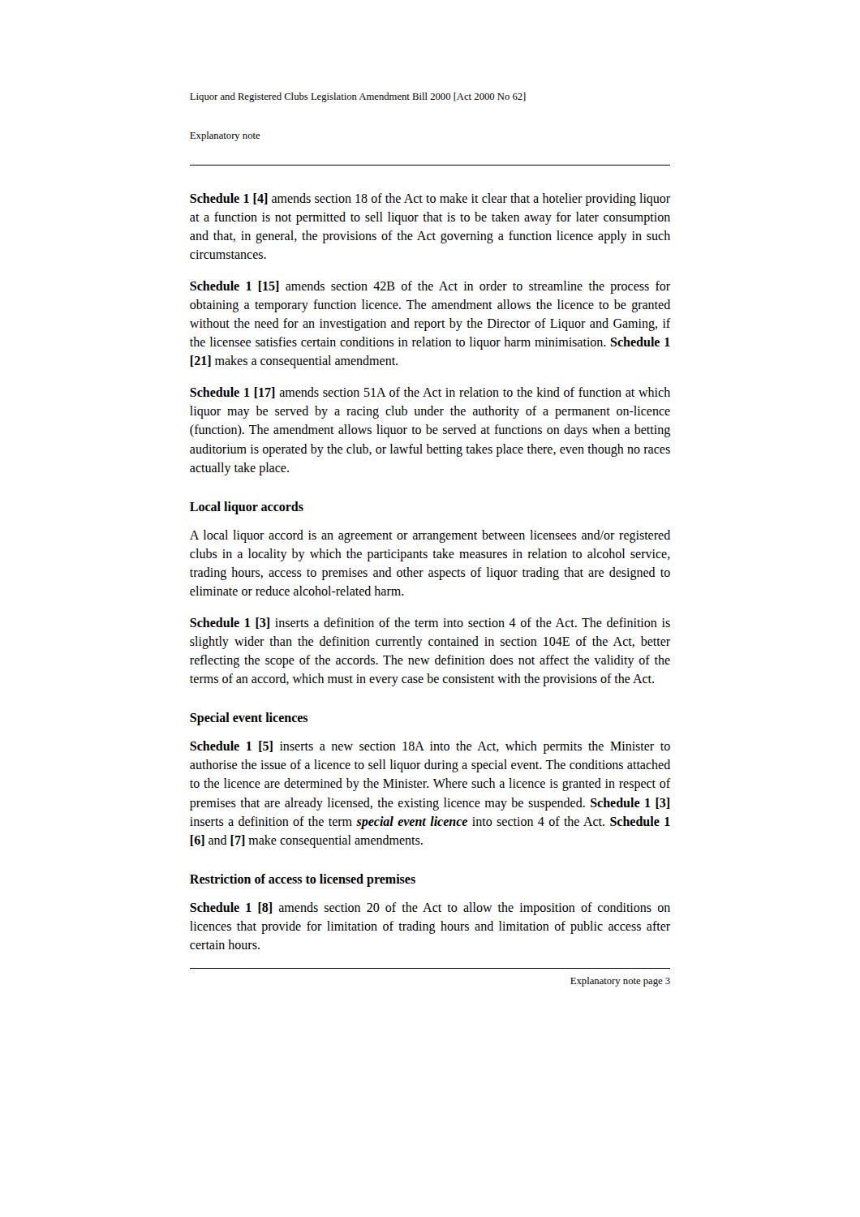Liquor and Registered Clubs Legislation Amendment Bill 2000 [Act 2000 No 62]
Explanatory note
Schedule 1 [4] amends section 18 of the Act to make it clear that a hotelier providing liquor at a function is not permitted to sell liquor that is to be taken away for later consumption and that, in general, the provisions of the Act governing a function licence apply in such circumstances.
Schedule 1 [15] amends section 42B of the Act in order to streamline the process for obtaining a temporary function licence. The amendment allows the licence to be granted without the need for an investigation and report by the Director of Liquor and Gaming, if the licensee satisfies certain conditions in relation to liquor harm minimisation. Schedule 1 [21] makes a consequential amendment.
Schedule 1 [17] amends section 51A of the Act in relation to the kind of function at which liquor may be served by a racing club under the authority of a permanent on-licence (function). The amendment allows liquor to be served at functions on days when a betting auditorium is operated by the club, or lawful betting takes place there, even though no races actually take place.
Local liquor accords
A local liquor accord is an agreement or arrangement between licensees and/or registered clubs in a locality by which the participants take measures in relation to alcohol service, trading hours, access to premises and other aspects of liquor trading that are designed to eliminate or reduce alcohol-related harm.
Schedule 1 [3] inserts a definition of the term into section 4 of the Act. The definition is slightly wider than the definition currently contained in section 104E of the Act, better reflecting the scope of the accords. The new definition does not affect the validity of the terms of an accord, which must in every case be consistent with the provisions of the Act.
Special event licences
Schedule 1 [5] inserts a new section 18A into the Act, which permits the Minister to authorise the issue of a licence to sell liquor during a special event. The conditions attached to the licence are determined by the Minister. Where such a licence is granted in respect of premises that are already licensed, the existing licence may be suspended. Schedule 1 [3] inserts a definition of the term special event licence into section 4 of the Act. Schedule 1 [6] and [7] make consequential amendments.
Restriction of access to licensed premises
Schedule 1 [8] amends section 20 of the Act to allow the imposition of conditions on licences that provide for limitation of trading hours and limitation of public access after certain hours.
Explanatory note page 3